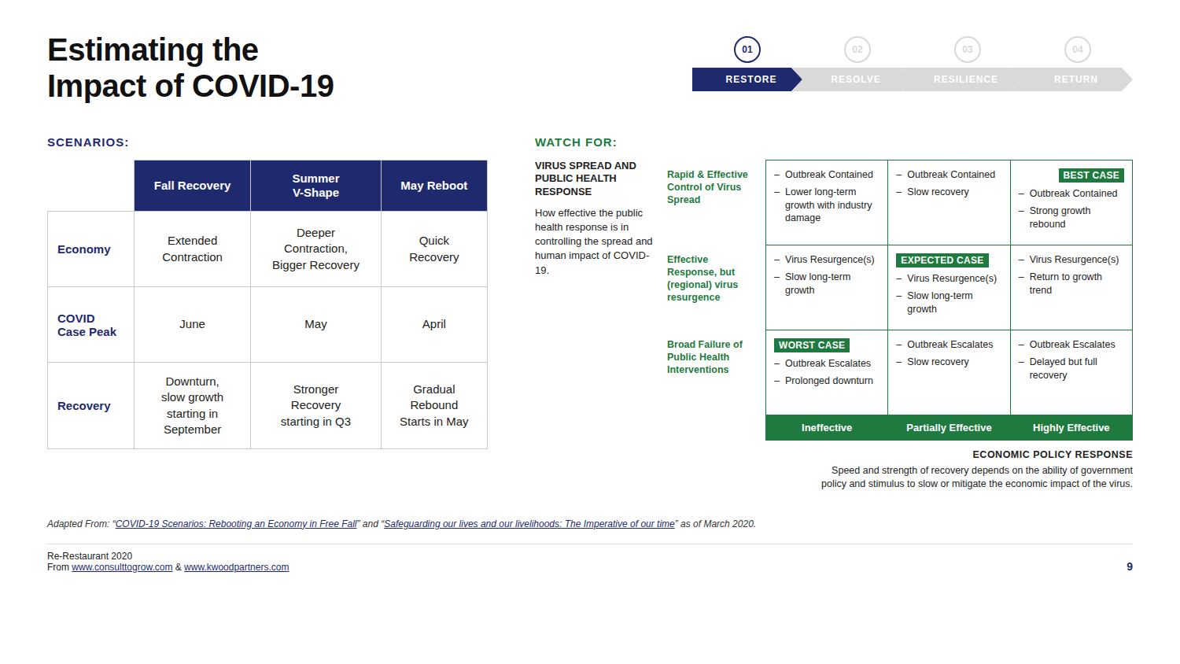Estimating the
Impact of COVID-19
01
RESTORE
02
RESOLVE
03
RESILIENCE
04
RETURN
SCENARIOS:
| | Fall Recovery | Summer V-Shape | May Reboot |
| --- | --- | --- | --- |
| Economy | Extended Contraction | Deeper Contraction, Bigger Recovery | Quick Recovery |
| COVID Case Peak | June | May | April |
| Recovery | Downturn, slow growth starting in September | Stronger Recovery starting in Q3 | Gradual Rebound Starts in May |
WATCH FOR:
VIRUS SPREAD AND PUBLIC HEALTH RESPONSE
How effective the public health response is in controlling the spread and human impact of COVID-19.
| Rapid & Effective Control of Virus Spread | Outbreak Contained Lower long-term growth with industry damage | Outbreak Contained Slow recovery | BEST CASE Outbreak Contained Strong growth rebound |
| Effective Response, but (regional) virus resurgence | Virus Resurgence(s) Slow long-term growth | EXPECTED CASE Virus Resurgence(s) Slow long-term growth | Virus Resurgence(s) Return to growth trend |
| Broad Failure of Public Health Interventions | WORST CASE Outbreak Escalates Prolonged downturn | Outbreak Escalates Slow recovery | Outbreak Escalates Delayed but full recovery |
| | Ineffective | Partially Effective | Highly Effective |
ECONOMIC POLICY RESPONSE
Speed and strength of recovery depends on the ability of government
policy and stimulus to slow or mitigate the economic impact of the virus.
Adapted From: “COVID-19 Scenarios: Rebooting an Economy in Free Fall” and “Safeguarding our lives and our livelihoods: The Imperative of our time” as of March 2020.
Re-Restaurant 2020
From www.consulttogrow.com & www.kwoodpartners.com
9